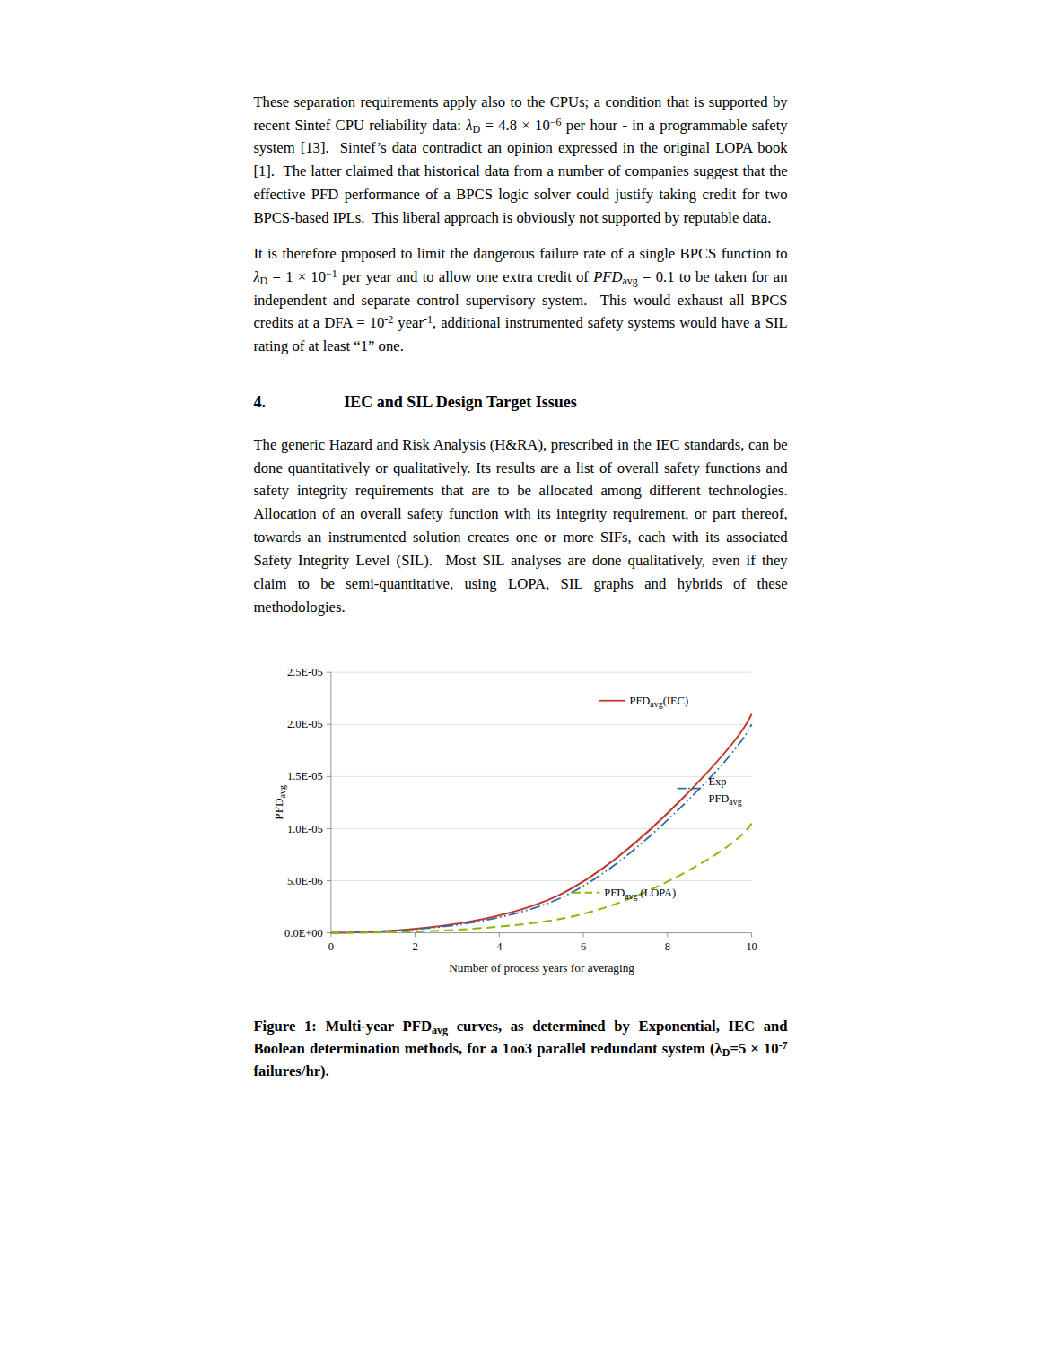These separation requirements apply also to the CPUs; a condition that is supported by recent Sintef CPU reliability data: λD = 4.8 × 10−6 per hour - in a programmable safety system [13]. Sintef’s data contradict an opinion expressed in the original LOPA book [1]. The latter claimed that historical data from a number of companies suggest that the effective PFD performance of a BPCS logic solver could justify taking credit for two BPCS-based IPLs. This liberal approach is obviously not supported by reputable data.
It is therefore proposed to limit the dangerous failure rate of a single BPCS function to λD = 1 × 10−1 per year and to allow one extra credit of PFDavg = 0.1 to be taken for an independent and separate control supervisory system. This would exhaust all BPCS credits at a DFA = 10-2 year-1, additional instrumented safety systems would have a SIL rating of at least “1” one.
4. IEC and SIL Design Target Issues
The generic Hazard and Risk Analysis (H&RA), prescribed in the IEC standards, can be done quantitatively or qualitatively. Its results are a list of overall safety functions and safety integrity requirements that are to be allocated among different technologies. Allocation of an overall safety function with its integrity requirement, or part thereof, towards an instrumented solution creates one or more SIFs, each with its associated Safety Integrity Level (SIL). Most SIL analyses are done qualitatively, even if they claim to be semi-quantitative, using LOPA, SIL graphs and hybrids of these methodologies.
2.5E-05 2.0E-05 1.5E-05 1.0E-05 5.0E-06 0.0E+00 0 2 4 6 8 10 Number of process years for averaging PFDavg PFDavg(IEC) Exp - PFDavg PFDavg (LOPA)
Figure 1: Multi-year PFDavg curves, as determined by Exponential, IEC and Boolean determination methods, for a 1oo3 parallel redundant system (λD=5 × 10-7 failures/hr).